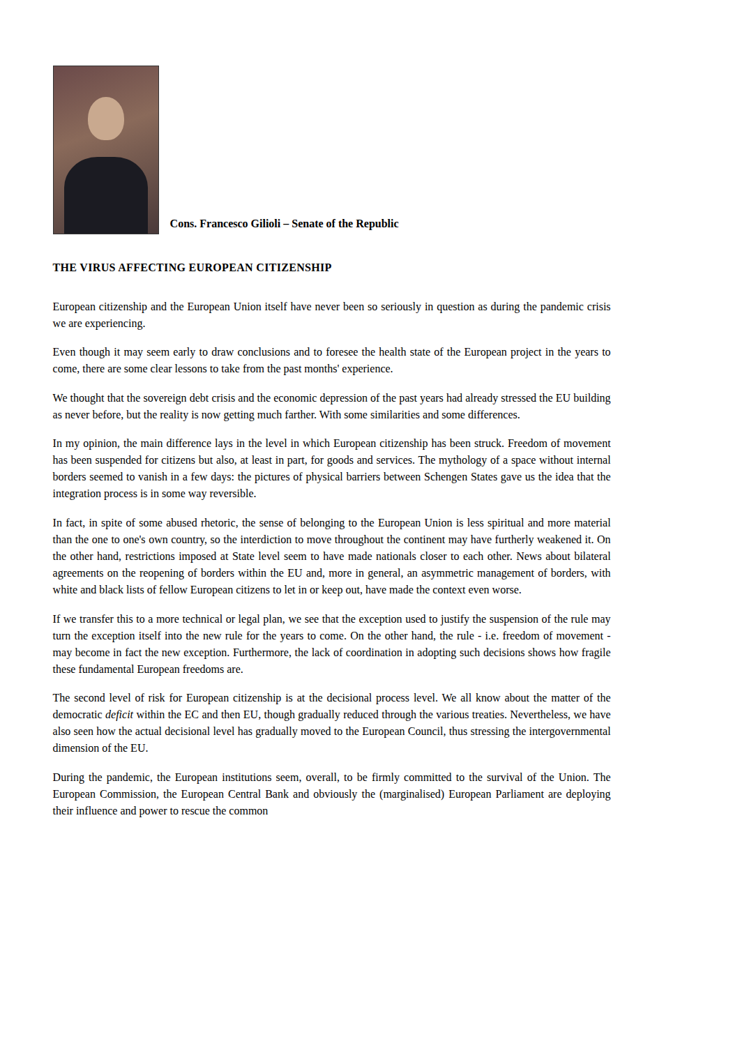Cons. Francesco Gilioli – Senate of the Republic
The Virus Affecting European Citizenship
European citizenship and the European Union itself have never been so seriously in question as during the pandemic crisis we are experiencing.
Even though it may seem early to draw conclusions and to foresee the health state of the European project in the years to come, there are some clear lessons to take from the past months' experience.
We thought that the sovereign debt crisis and the economic depression of the past years had already stressed the EU building as never before, but the reality is now getting much farther. With some similarities and some differences.
In my opinion, the main difference lays in the level in which European citizenship has been struck. Freedom of movement has been suspended for citizens but also, at least in part, for goods and services. The mythology of a space without internal borders seemed to vanish in a few days: the pictures of physical barriers between Schengen States gave us the idea that the integration process is in some way reversible.
In fact, in spite of some abused rhetoric, the sense of belonging to the European Union is less spiritual and more material than the one to one's own country, so the interdiction to move throughout the continent may have furtherly weakened it. On the other hand, restrictions imposed at State level seem to have made nationals closer to each other. News about bilateral agreements on the reopening of borders within the EU and, more in general, an asymmetric management of borders, with white and black lists of fellow European citizens to let in or keep out, have made the context even worse.
If we transfer this to a more technical or legal plan, we see that the exception used to justify the suspension of the rule may turn the exception itself into the new rule for the years to come. On the other hand, the rule - i.e. freedom of movement - may become in fact the new exception. Furthermore, the lack of coordination in adopting such decisions shows how fragile these fundamental European freedoms are.
The second level of risk for European citizenship is at the decisional process level. We all know about the matter of the democratic deficit within the EC and then EU, though gradually reduced through the various treaties. Nevertheless, we have also seen how the actual decisional level has gradually moved to the European Council, thus stressing the intergovernmental dimension of the EU.
During the pandemic, the European institutions seem, overall, to be firmly committed to the survival of the Union. The European Commission, the European Central Bank and obviously the (marginalised) European Parliament are deploying their influence and power to rescue the common